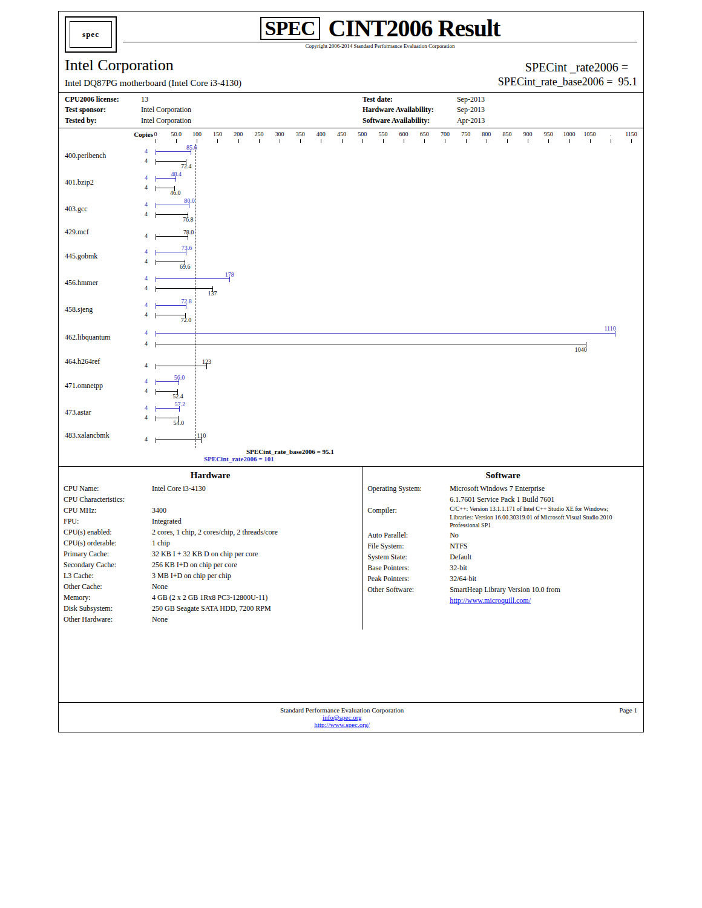spec
SPEC CINT2006 Result
Copyright 2006-2014 Standard Performance Evaluation Corporation
Intel Corporation
SPECint _rate2006 = 101
Intel DQ87PG motherboard (Intel Core i3-4130)
SPECint_rate_base2006 = 95.1
CPU2006 license: 13
Test sponsor: Intel Corporation
Tested by: Intel Corporation
Test date: Sep-2013
Hardware Availability: Sep-2013
Software Availability: Apr-2013
Copies 0 50.0 100 150 200 250 300 350 400 450 500 550 600 650 700 750 800 850 900 950 1000 1050 . 1150
400.perlbench 4 4
85.6
72.4
401.bzip2 4 4
48.4
46.0
403.gcc 4 4
80.0
76.8
429.mcf 4
78.0
445.gobmk 4 4
73.6
69.6
456.hmmer 4 4
178
137
458.sjeng 4 4
72.8
72.0
462.libquantum 4 4
1110
1040
464.h264ref 4
123
471.omnetpp 4 4
56.0
52.4
473.astar 4 4
57.2
54.0
483.xalancbmk 4
110
SPECint_rate_base2006 = 95.1
SPECint_rate2006 = 101
Hardware
CPU Name: Intel Core i3-4130
CPU Characteristics:
CPU MHz: 3400
FPU: Integrated
CPU(s) enabled: 2 cores, 1 chip, 2 cores/chip, 2 threads/core
CPU(s) orderable: 1 chip
Primary Cache: 32 KB I + 32 KB D on chip per core
Secondary Cache: 256 KB I+D on chip per core
L3 Cache: 3 MB I+D on chip per chip
Other Cache: None
Memory: 4 GB (2 x 2 GB 1Rx8 PC3-12800U-11)
Disk Subsystem: 250 GB Seagate SATA HDD, 7200 RPM
Other Hardware: None
Software
Operating System: Microsoft Windows 7 Enterprise
6.1.7601 Service Pack 1 Build 7601
Compiler: C/C++: Version 13.1.1.171 of Intel C++ Studio XE for Windows;
Libraries: Version 16.00.30319.01 of Microsoft Visual Studio 2010 Professional SP1
Auto Parallel: No
File System: NTFS
System State: Default
Base Pointers: 32-bit
Peak Pointers: 32/64-bit
Other Software: SmartHeap Library Version 10.0 from
http://www.microquill.com/
Standard Performance Evaluation Corporation
info@spec.org
http://www.spec.org/
Page 1